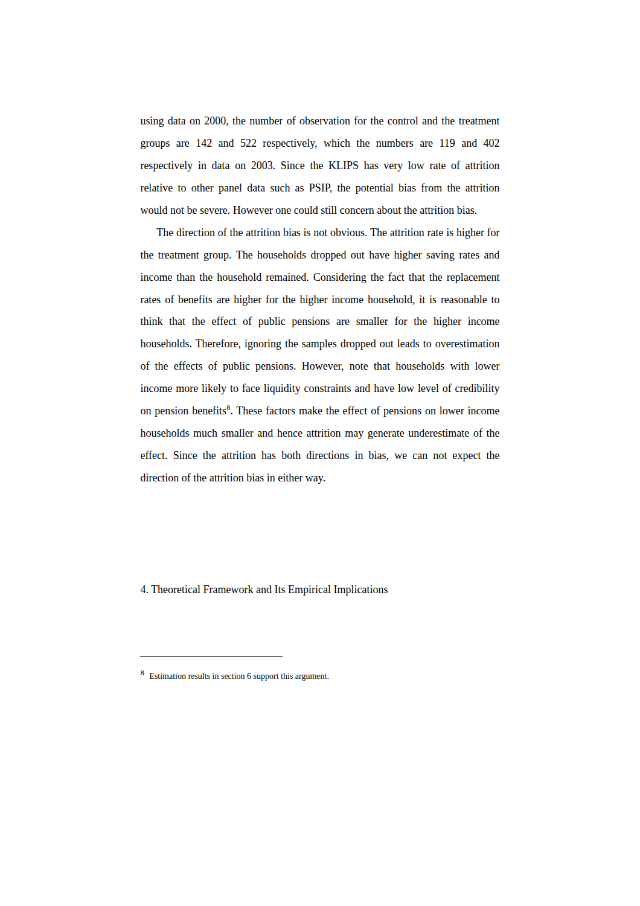using data on 2000, the number of observation for the control and the treatment groups are 142 and 522 respectively, which the numbers are 119 and 402 respectively in data on 2003. Since the KLIPS has very low rate of attrition relative to other panel data such as PSIP, the potential bias from the attrition would not be severe. However one could still concern about the attrition bias.
The direction of the attrition bias is not obvious. The attrition rate is higher for the treatment group. The households dropped out have higher saving rates and income than the household remained. Considering the fact that the replacement rates of benefits are higher for the higher income household, it is reasonable to think that the effect of public pensions are smaller for the higher income households. Therefore, ignoring the samples dropped out leads to overestimation of the effects of public pensions. However, note that households with lower income more likely to face liquidity constraints and have low level of credibility on pension benefits8. These factors make the effect of pensions on lower income households much smaller and hence attrition may generate underestimate of the effect. Since the attrition has both directions in bias, we can not expect the direction of the attrition bias in either way.
4. Theoretical Framework and Its Empirical Implications
8 Estimation results in section 6 support this argument.